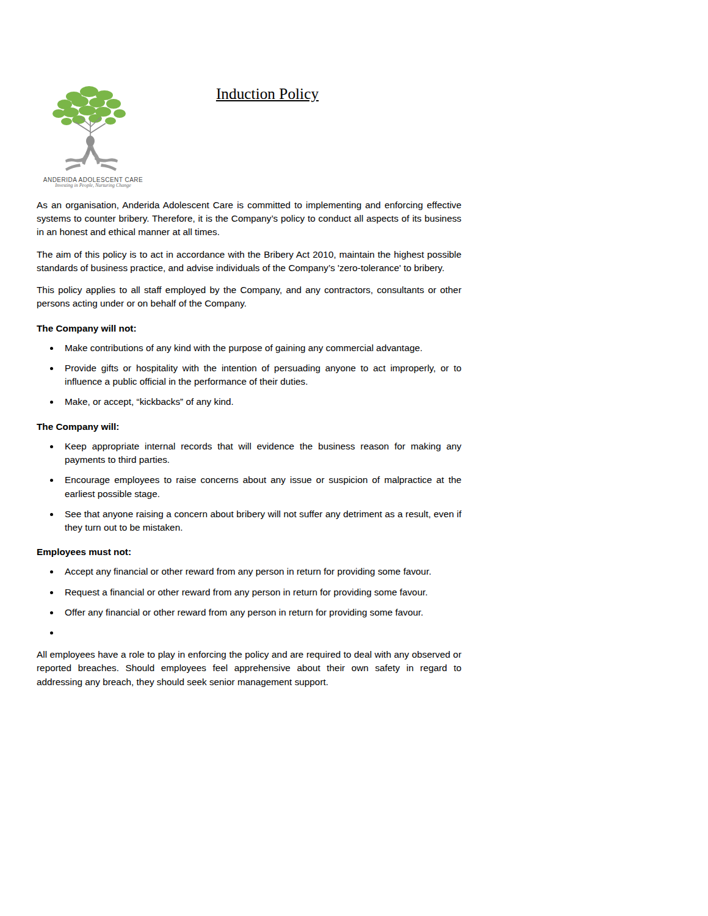ANDERIDA ADOLESCENT CARE
Investing in People, Nurturing Change
Induction Policy
As an organisation, Anderida Adolescent Care is committed to implementing and enforcing effective systems to counter bribery. Therefore, it is the Company’s policy to conduct all aspects of its business in an honest and ethical manner at all times.
The aim of this policy is to act in accordance with the Bribery Act 2010, maintain the highest possible standards of business practice, and advise individuals of the Company’s 'zero-tolerance' to bribery.
This policy applies to all staff employed by the Company, and any contractors, consultants or other persons acting under or on behalf of the Company.
The Company will not:
Make contributions of any kind with the purpose of gaining any commercial advantage.
Provide gifts or hospitality with the intention of persuading anyone to act improperly, or to influence a public official in the performance of their duties.
Make, or accept, “kickbacks” of any kind.
The Company will:
Keep appropriate internal records that will evidence the business reason for making any payments to third parties.
Encourage employees to raise concerns about any issue or suspicion of malpractice at the earliest possible stage.
See that anyone raising a concern about bribery will not suffer any detriment as a result, even if they turn out to be mistaken.
Employees must not:
Accept any financial or other reward from any person in return for providing some favour.
Request a financial or other reward from any person in return for providing some favour.
Offer any financial or other reward from any person in return for providing some favour.
All employees have a role to play in enforcing the policy and are required to deal with any observed or reported breaches. Should employees feel apprehensive about their own safety in regard to addressing any breach, they should seek senior management support.